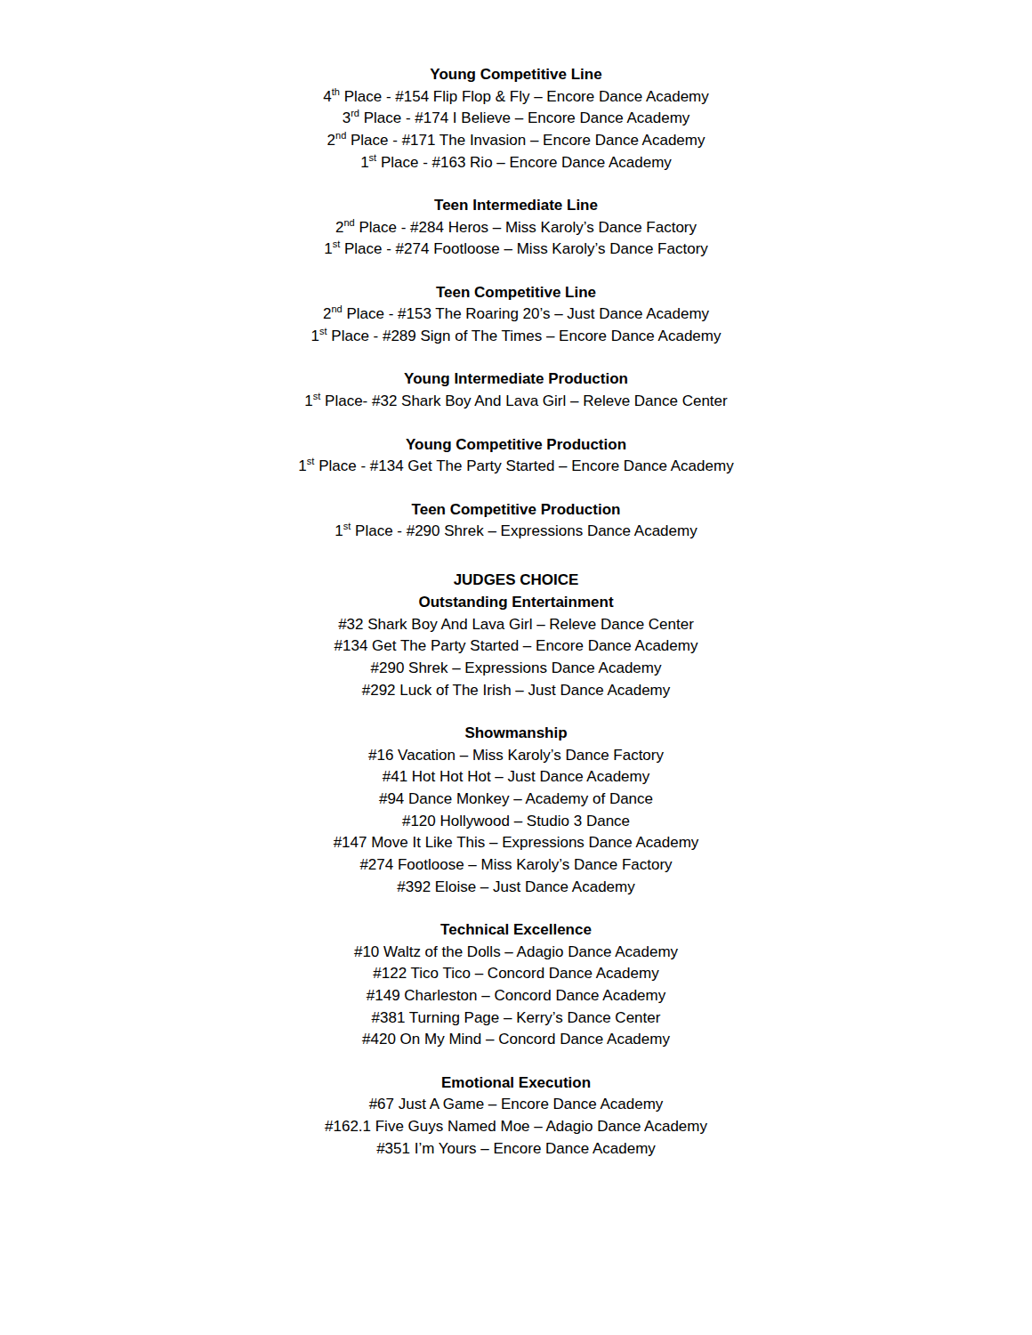Young Competitive Line
4th Place - #154 Flip Flop & Fly – Encore Dance Academy
3rd Place - #174 I Believe – Encore Dance Academy
2nd Place - #171 The Invasion – Encore Dance Academy
1st Place - #163 Rio – Encore Dance Academy
Teen Intermediate Line
2nd Place - #284 Heros – Miss Karoly’s Dance Factory
1st Place - #274 Footloose – Miss Karoly’s Dance Factory
Teen Competitive Line
2nd Place - #153 The Roaring 20’s – Just Dance Academy
1st Place - #289 Sign of The Times – Encore Dance Academy
Young Intermediate Production
1st Place- #32 Shark Boy And Lava Girl – Releve Dance Center
Young Competitive Production
1st Place - #134 Get The Party Started – Encore Dance Academy
Teen Competitive Production
1st Place - #290 Shrek – Expressions Dance Academy
JUDGES CHOICE
Outstanding Entertainment
#32 Shark Boy And Lava Girl – Releve Dance Center
#134 Get The Party Started – Encore Dance Academy
#290 Shrek – Expressions Dance Academy
#292 Luck of The Irish – Just Dance Academy
Showmanship
#16 Vacation – Miss Karoly’s Dance Factory
#41 Hot Hot Hot – Just Dance Academy
#94 Dance Monkey – Academy of Dance
#120 Hollywood – Studio 3 Dance
#147 Move It Like This – Expressions Dance Academy
#274 Footloose – Miss Karoly’s Dance Factory
#392 Eloise – Just Dance Academy
Technical Excellence
#10 Waltz of the Dolls – Adagio Dance Academy
#122 Tico Tico – Concord Dance Academy
#149 Charleston – Concord Dance Academy
#381 Turning Page – Kerry’s Dance Center
#420 On My Mind – Concord Dance Academy
Emotional Execution
#67 Just A Game – Encore Dance Academy
#162.1 Five Guys Named Moe – Adagio Dance Academy
#351 I’m Yours – Encore Dance Academy